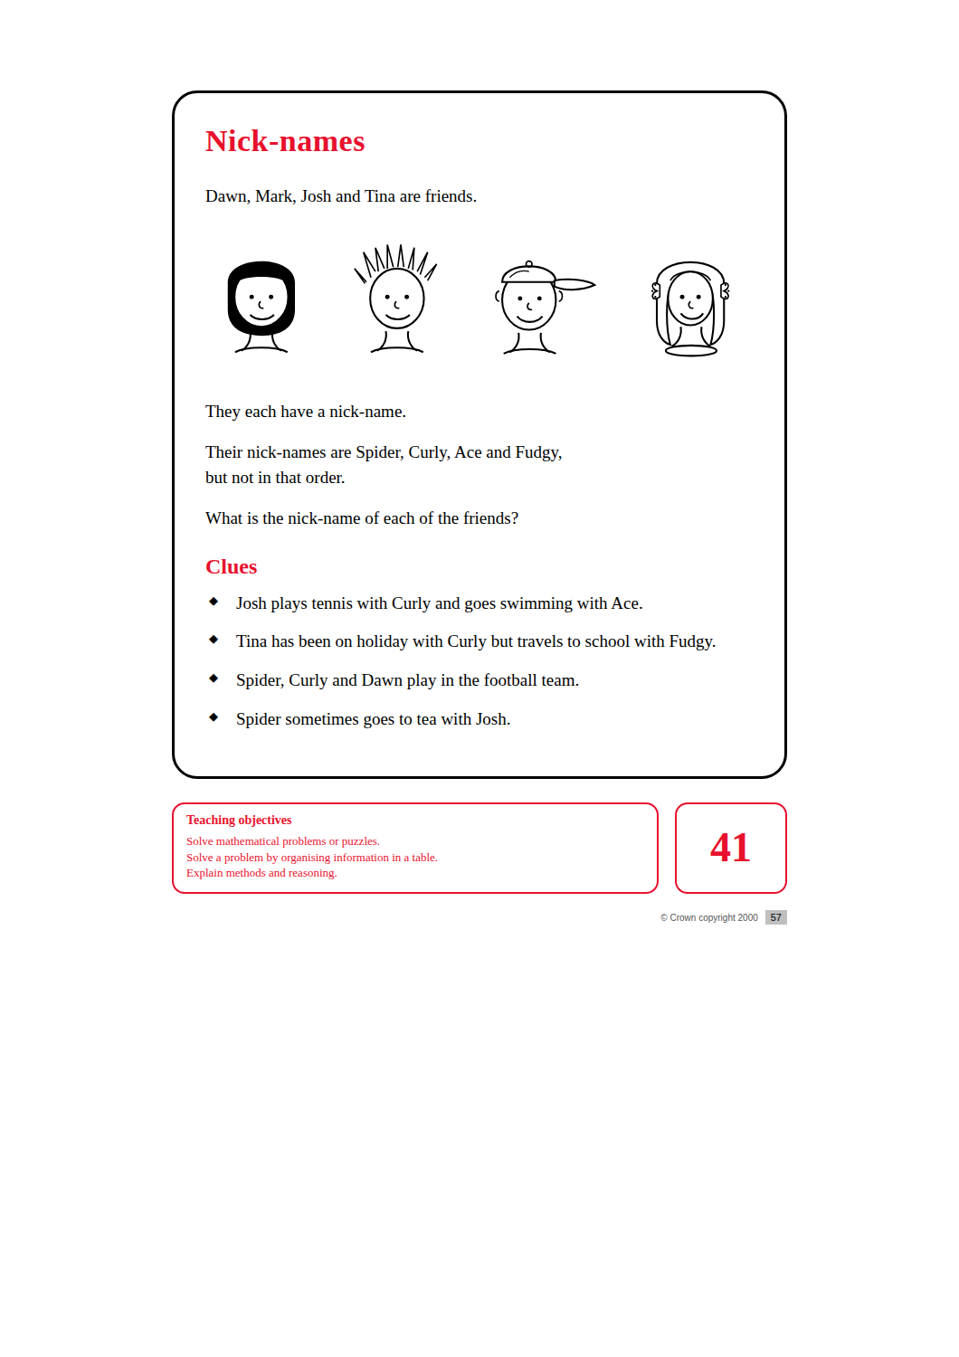Nick-names
Dawn, Mark, Josh and Tina are friends.
They each have a nick-name.
Their nick-names are Spider, Curly, Ace and Fudgy,
but not in that order.
What is the nick-name of each of the friends?
Clues
Josh plays tennis with Curly and goes swimming with Ace.
Tina has been on holiday with Curly but travels to school with Fudgy.
Spider, Curly and Dawn play in the football team.
Spider sometimes goes to tea with Josh.
Teaching objectives
Solve mathematical problems or puzzles.
Solve a problem by organising information in a table.
Explain methods and reasoning.
41
© Crown copyright 2000 57